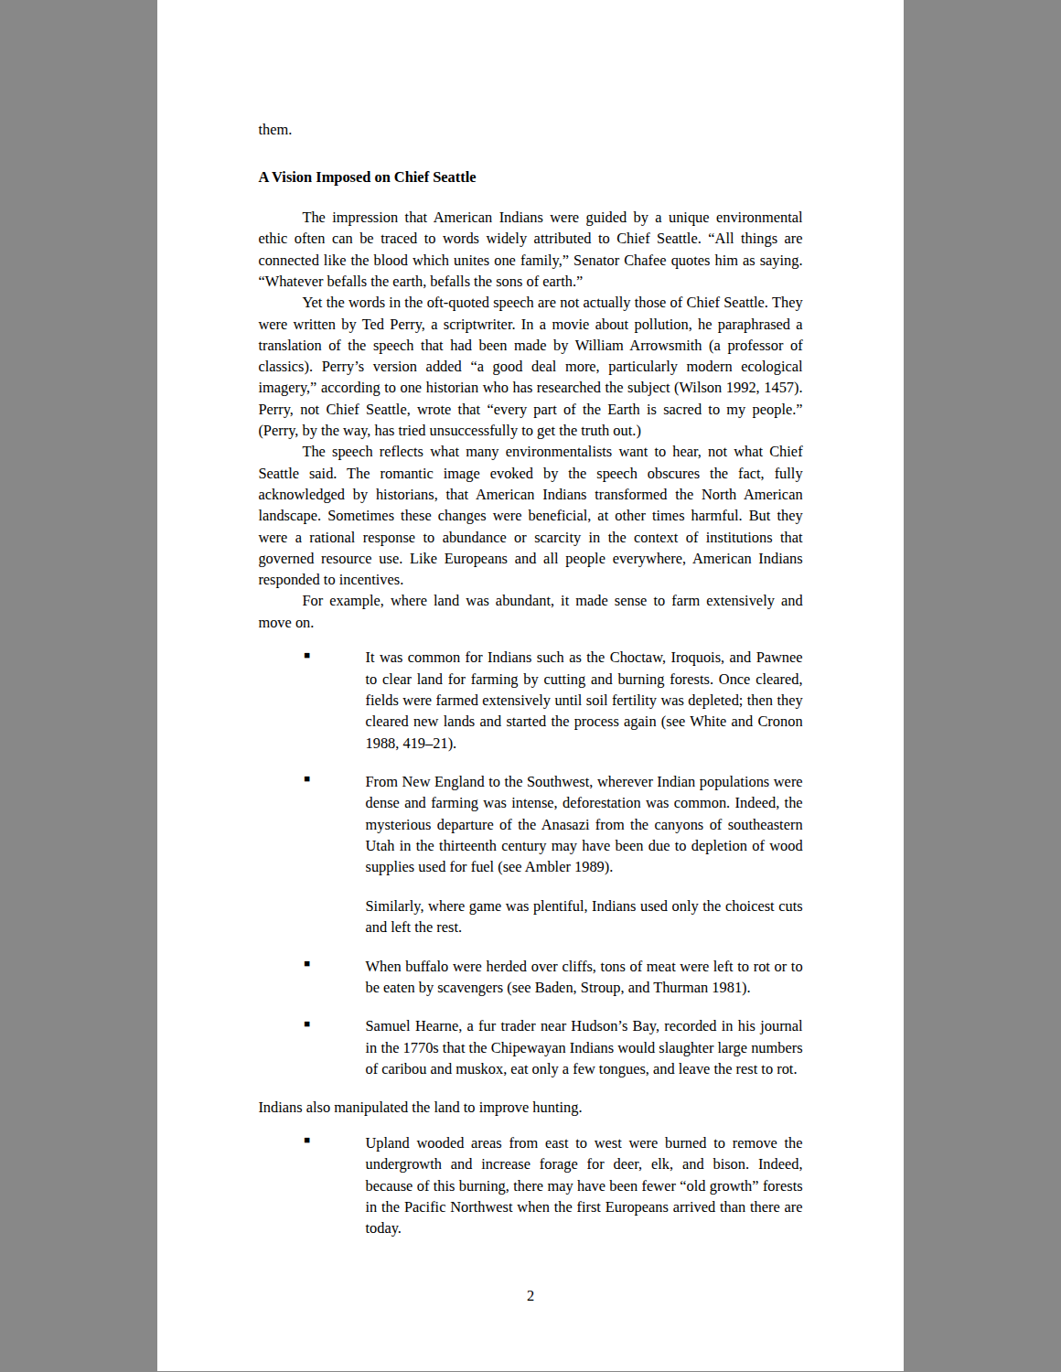them.
A Vision Imposed on Chief Seattle
The impression that American Indians were guided by a unique environmental ethic often can be traced to words widely attributed to Chief Seattle. “All things are connected like the blood which unites one family,” Senator Chafee quotes him as saying. “Whatever befalls the earth, befalls the sons of earth.”
Yet the words in the oft-quoted speech are not actually those of Chief Seattle. They were written by Ted Perry, a scriptwriter. In a movie about pollution, he paraphrased a translation of the speech that had been made by William Arrowsmith (a professor of classics). Perry’s version added “a good deal more, particularly modern ecological imagery,” according to one historian who has researched the subject (Wilson 1992, 1457). Perry, not Chief Seattle, wrote that “every part of the Earth is sacred to my people.” (Perry, by the way, has tried unsuccessfully to get the truth out.)
The speech reflects what many environmentalists want to hear, not what Chief Seattle said. The romantic image evoked by the speech obscures the fact, fully acknowledged by historians, that American Indians transformed the North American landscape. Sometimes these changes were beneficial, at other times harmful. But they were a rational response to abundance or scarcity in the context of institutions that governed resource use. Like Europeans and all people everywhere, American Indians responded to incentives.
For example, where land was abundant, it made sense to farm extensively and move on.
It was common for Indians such as the Choctaw, Iroquois, and Pawnee to clear land for farming by cutting and burning forests. Once cleared, fields were farmed extensively until soil fertility was depleted; then they cleared new lands and started the process again (see White and Cronon 1988, 419–21).
From New England to the Southwest, wherever Indian populations were dense and farming was intense, deforestation was common. Indeed, the mysterious departure of the Anasazi from the canyons of southeastern Utah in the thirteenth century may have been due to depletion of wood supplies used for fuel (see Ambler 1989).
Similarly, where game was plentiful, Indians used only the choicest cuts and left the rest.
When buffalo were herded over cliffs, tons of meat were left to rot or to be eaten by scavengers (see Baden, Stroup, and Thurman 1981).
Samuel Hearne, a fur trader near Hudson’s Bay, recorded in his journal in the 1770s that the Chipewayan Indians would slaughter large numbers of caribou and muskox, eat only a few tongues, and leave the rest to rot.
Indians also manipulated the land to improve hunting.
Upland wooded areas from east to west were burned to remove the undergrowth and increase forage for deer, elk, and bison. Indeed, because of this burning, there may have been fewer “old growth” forests in the Pacific Northwest when the first Europeans arrived than there are today.
2